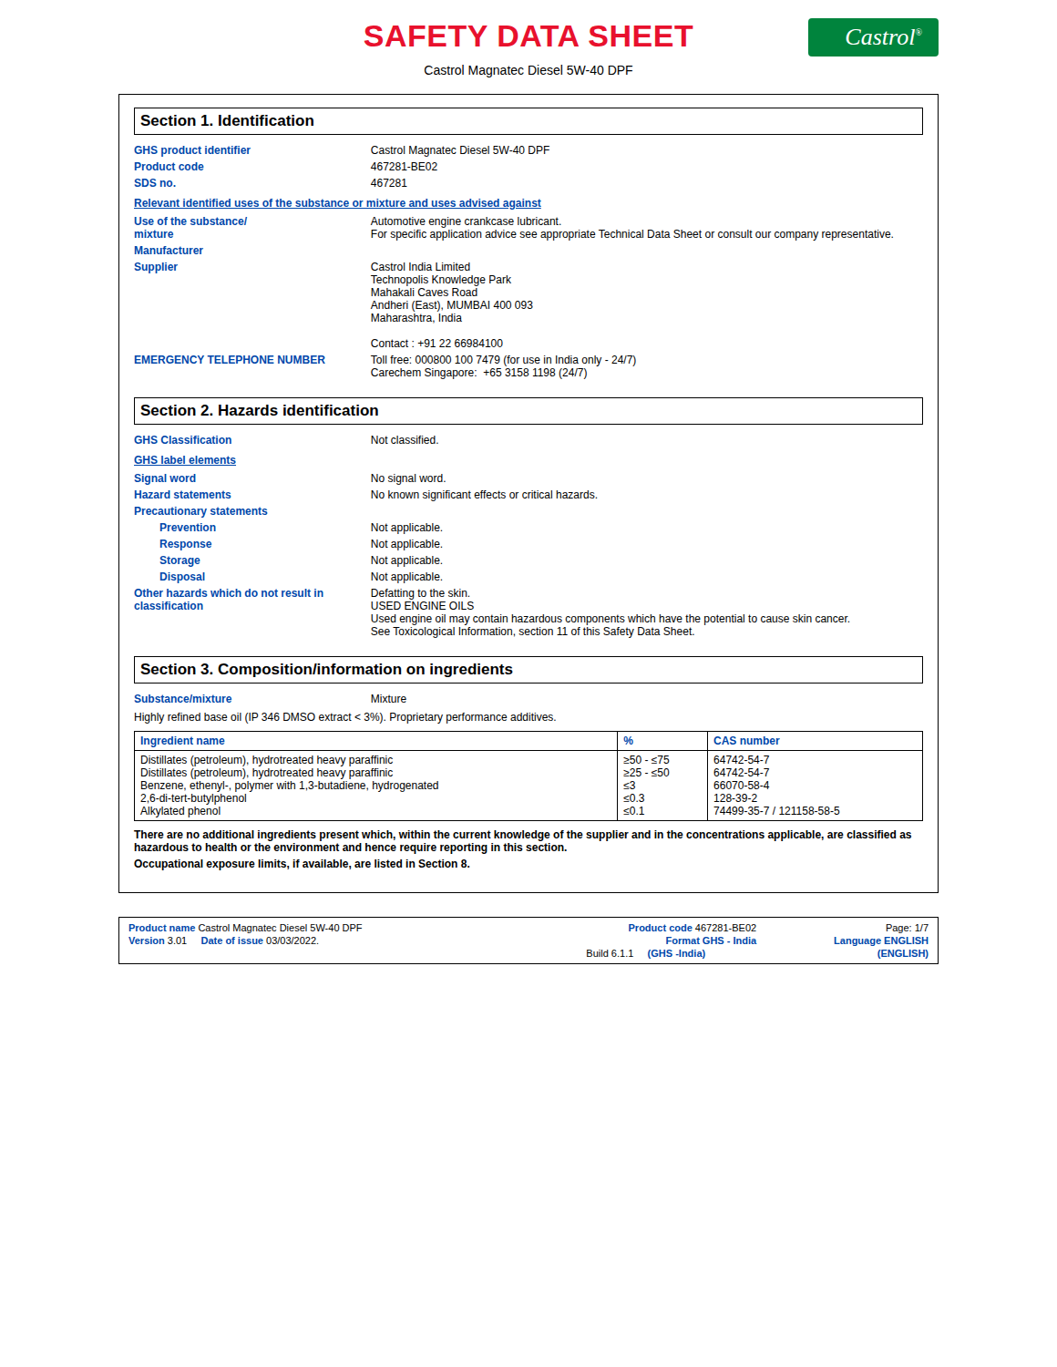SAFETY DATA SHEET
Castrol®
Castrol Magnatec Diesel 5W-40 DPF
Section 1. Identification
| GHS product identifier | Castrol Magnatec Diesel 5W-40 DPF |
| Product code | 467281-BE02 |
| SDS no. | 467281 |
Relevant identified uses of the substance or mixture and uses advised against
| Use of the substance/ mixture | Automotive engine crankcase lubricant. For specific application advice see appropriate Technical Data Sheet or consult our company representative. |
| Manufacturer | |
| Supplier | Castrol India Limited Technopolis Knowledge Park Mahakali Caves Road Andheri (East), MUMBAI 400 093 Maharashtra, India Contact : +91 22 66984100 |
| EMERGENCY TELEPHONE NUMBER | Toll free: 000800 100 7479 (for use in India only - 24/7) Carechem Singapore: +65 3158 1198 (24/7) |
Section 2. Hazards identification
| GHS Classification | Not classified. |
GHS label elements
| Signal word | No signal word. |
| Hazard statements | No known significant effects or critical hazards. |
| Precautionary statements | |
| Prevention | Not applicable. |
| Response | Not applicable. |
| Storage | Not applicable. |
| Disposal | Not applicable. |
| Other hazards which do not result in classification | Defatting to the skin. USED ENGINE OILS Used engine oil may contain hazardous components which have the potential to cause skin cancer. See Toxicological Information, section 11 of this Safety Data Sheet. |
Section 3. Composition/information on ingredients
| Substance/mixture | Mixture |
Highly refined base oil (IP 346 DMSO extract < 3%). Proprietary performance additives.
| Ingredient name | % | CAS number |
| --- | --- | --- |
| Distillates (petroleum), hydrotreated heavy paraffinic Distillates (petroleum), hydrotreated heavy paraffinic Benzene, ethenyl-, polymer with 1,3-butadiene, hydrogenated 2,6-di-tert-butylphenol Alkylated phenol | ≥50 - ≤75 ≥25 - ≤50 ≤3 ≤0.3 ≤0.1 | 64742-54-7 64742-54-7 66070-58-4 128-39-2 74499-35-7 / 121158-58-5 |
There are no additional ingredients present which, within the current knowledge of the supplier and in the concentrations applicable, are classified as hazardous to health or the environment and hence require reporting in this section.
Occupational exposure limits, if available, are listed in Section 8.
| Product name Castrol Magnatec Diesel 5W-40 DPF | Product code 467281-BE02 | Page: 1/7 |
| Version 3.01 Date of issue 03/03/2022. | Format GHS - India | Language ENGLISH |
| | Build 6.1.1 (GHS -India) | (ENGLISH) |